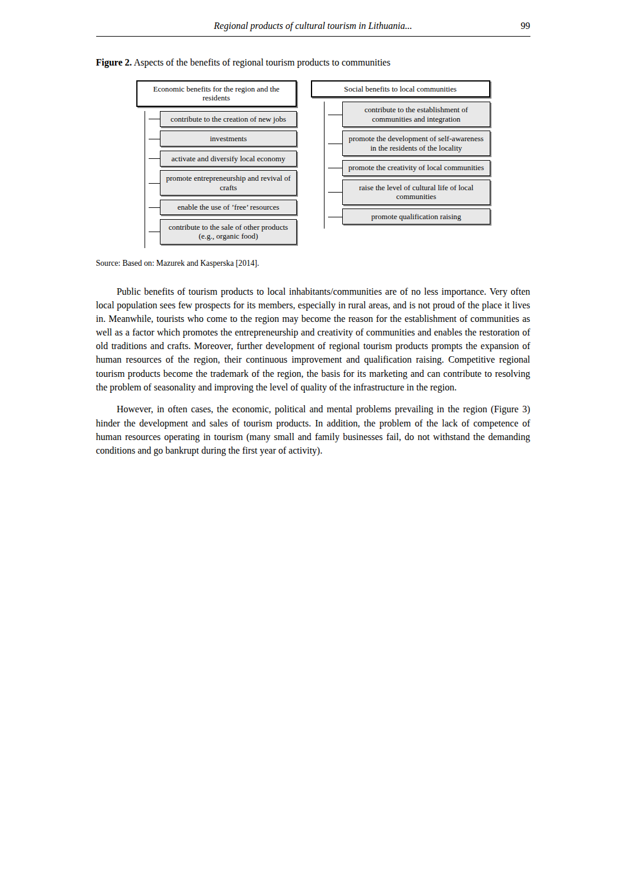Regional products of cultural tourism in Lithuania... 99
Figure 2. Aspects of the benefits of regional tourism products to communities
Economic benefits for the region and the residents
contribute to the creation of new jobs
investments
activate and diversify local economy
promote entrepreneurship and revival of crafts
enable the use of ’free’ resources
contribute to the sale of other products (e.g., organic food)
Social benefits to local communities
contribute to the establishment of communities and integration
promote the development of self-awareness in the residents of the locality
promote the creativity of local communities
raise the level of cultural life of local communities
promote qualification raising
Source: Based on: Mazurek and Kasperska [2014].
Public benefits of tourism products to local inhabitants/communities are of no less importance. Very often local population sees few prospects for its members, especially in rural areas, and is not proud of the place it lives in. Meanwhile, tourists who come to the region may become the reason for the establishment of communities as well as a factor which promotes the entrepreneurship and creativity of communities and enables the restoration of old traditions and crafts. Moreover, further development of regional tourism products prompts the expansion of human resources of the region, their continuous improvement and qualification raising. Competitive regional tourism products become the trademark of the region, the basis for its marketing and can contribute to resolving the problem of seasonality and improving the level of quality of the infrastructure in the region.
However, in often cases, the economic, political and mental problems prevailing in the region (Figure 3) hinder the development and sales of tourism products. In addition, the problem of the lack of competence of human resources operating in tourism (many small and family businesses fail, do not withstand the demanding conditions and go bankrupt during the first year of activity).